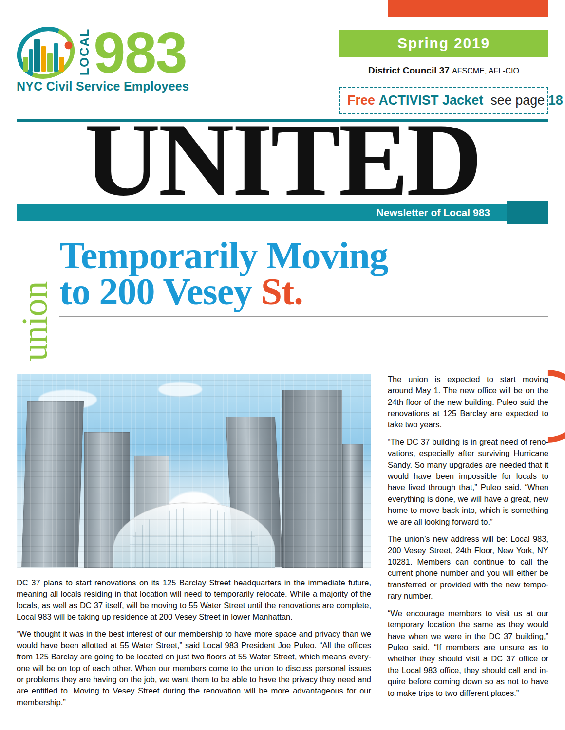LOCAL
983
NYC Civil Service Employees
Spring 2019
District Council 37 AFSCME, AFL-CIO
Free ACTIVIST Jacket see page 18
UNITED
Newsletter of Local 983
union
Temporarily Moving to 200 Vesey St.
DC 37 plans to start renovations on its 125 Barclay Street headquarters in the immediate future, meaning all locals residing in that location will need to temporarily relocate. While a majority of the locals, as well as DC 37 itself, will be moving to 55 Water Street until the renovations are complete, Local 983 will be taking up residence at 200 Vesey Street in lower Manhattan.
“We thought it was in the best interest of our membership to have more space and privacy than we would have been allotted at 55 Water Street,” said Local 983 President Joe Puleo. “All the offices from 125 Barclay are going to be located on just two floors at 55 Water Street, which means everyone will be on top of each other. When our members come to the union to discuss personal issues or problems they are having on the job, we want them to be able to have the privacy they need and are entitled to. Moving to Vesey Street during the renovation will be more advantageous for our membership.”
The union is expected to start moving around May 1. The new office will be on the 24th floor of the new building. Puleo said the renovations at 125 Barclay are expected to take two years.
“The DC 37 building is in great need of renovations, especially after surviving Hurricane Sandy. So many upgrades are needed that it would have been impossible for locals to have lived through that,” Puleo said. “When everything is done, we will have a great, new home to move back into, which is something we are all looking forward to.”
The union’s new address will be: Local 983, 200 Vesey Street, 24th Floor, New York, NY 10281. Members can continue to call the current phone number and you will either be transferred or provided with the new temporary number.
“We encourage members to visit us at our temporary location the same as they would have when we were in the DC 37 building,” Puleo said. “If members are unsure as to whether they should visit a DC 37 office or the Local 983 office, they should call and inquire before coming down so as not to have to make trips to two different places.”